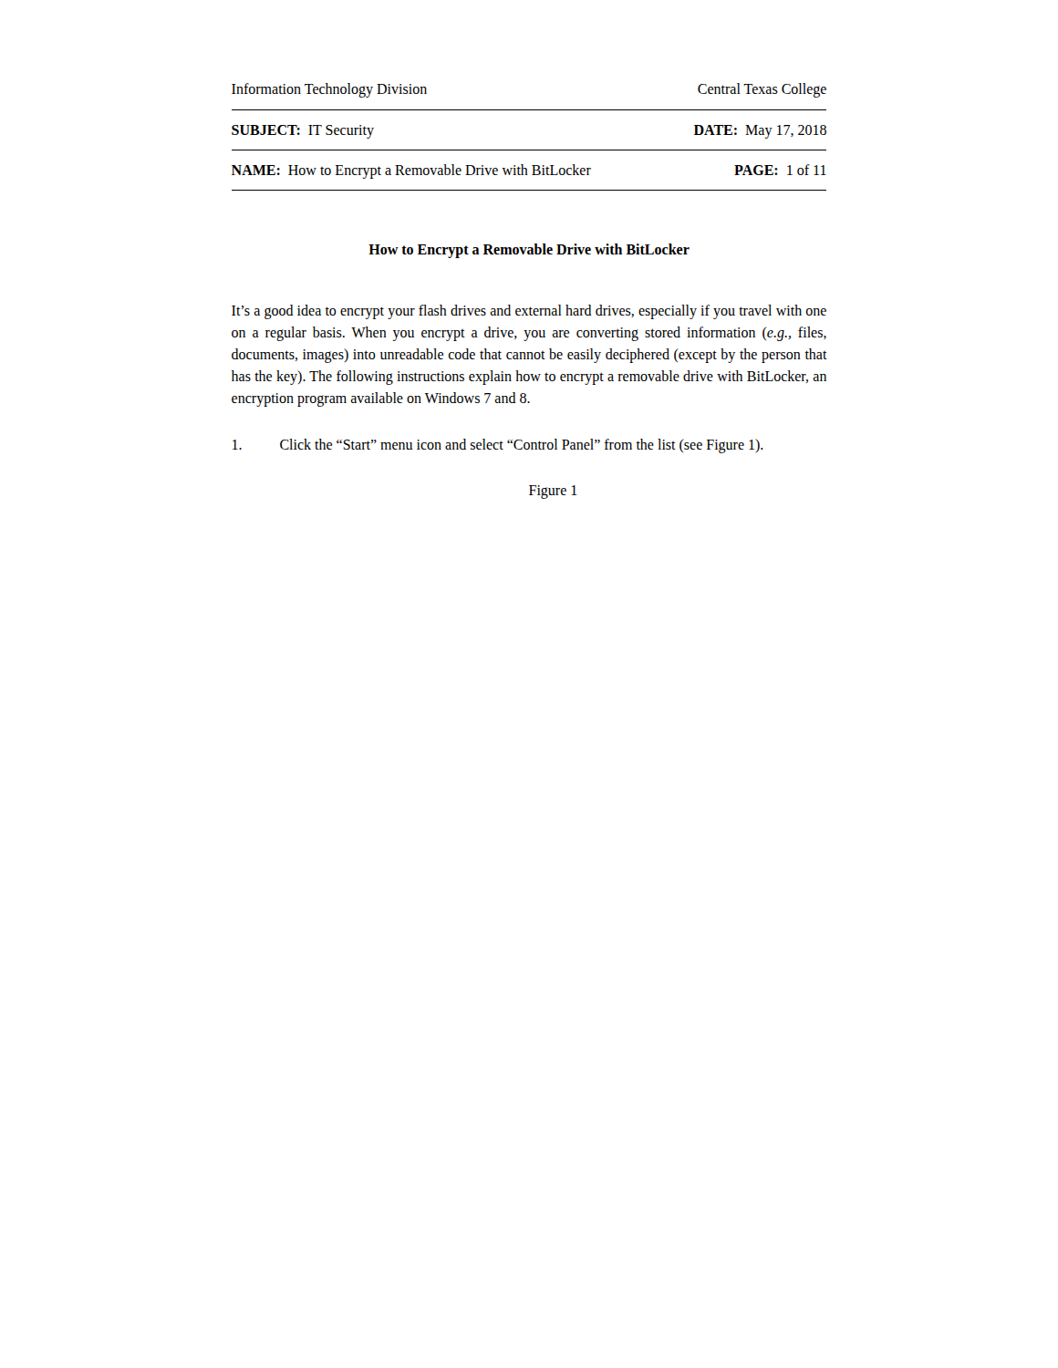Information Technology Division
Central Texas College
SUBJECT: IT Security
DATE: May 17, 2018
NAME: How to Encrypt a Removable Drive with BitLocker
PAGE: 1 of 11
How to Encrypt a Removable Drive with BitLocker
It’s a good idea to encrypt your flash drives and external hard drives, especially if you travel with one on a regular basis. When you encrypt a drive, you are converting stored information (e.g., files, documents, images) into unreadable code that cannot be easily deciphered (except by the person that has the key). The following instructions explain how to encrypt a removable drive with BitLocker, an encryption program available on Windows 7 and 8.
Click the “Start” menu icon and select “Control Panel” from the list (see Figure 1).
Figure 1